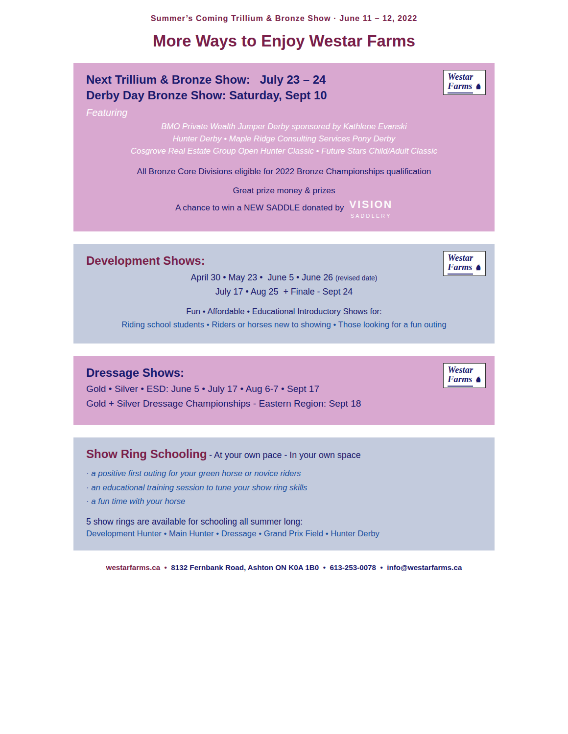Summer’s Coming Trillium & Bronze Show · June 11 – 12, 2022
More Ways to Enjoy Westar Farms
Westar Farms ♞
Next Trillium & Bronze Show: July 23 – 24
Derby Day Bronze Show: Saturday, Sept 10
Featuring
BMO Private Wealth Jumper Derby sponsored by Kathlene Evanski
Hunter Derby • Maple Ridge Consulting Services Pony Derby
Cosgrove Real Estate Group Open Hunter Classic • Future Stars Child/Adult Classic
All Bronze Core Divisions eligible for 2022 Bronze Championships qualification
Great prize money & prizes
A chance to win a NEW SADDLE donated by VISIONSADDLERY
Westar Farms ♞
Development Shows:
April 30 • May 23 • June 5 • June 26 (revised date)
July 17 • Aug 25 + Finale - Sept 24
Fun • Affordable • Educational Introductory Shows for:
Riding school students • Riders or horses new to showing • Those looking for a fun outing
Westar Farms ♞
Dressage Shows:
Gold • Silver • ESD: June 5 • July 17 • Aug 6-7 • Sept 17
Gold + Silver Dressage Championships - Eastern Region: Sept 18
Show Ring Schooling
- At your own pace - In your own space
a positive first outing for your green horse or novice riders
an educational training session to tune your show ring skills
a fun time with your horse
5 show rings are available for schooling all summer long:
Development Hunter • Main Hunter • Dressage • Grand Prix Field • Hunter Derby
westarfarms.ca • 8132 Fernbank Road, Ashton ON K0A 1B0 • 613-253-0078 • info@westarfarms.ca